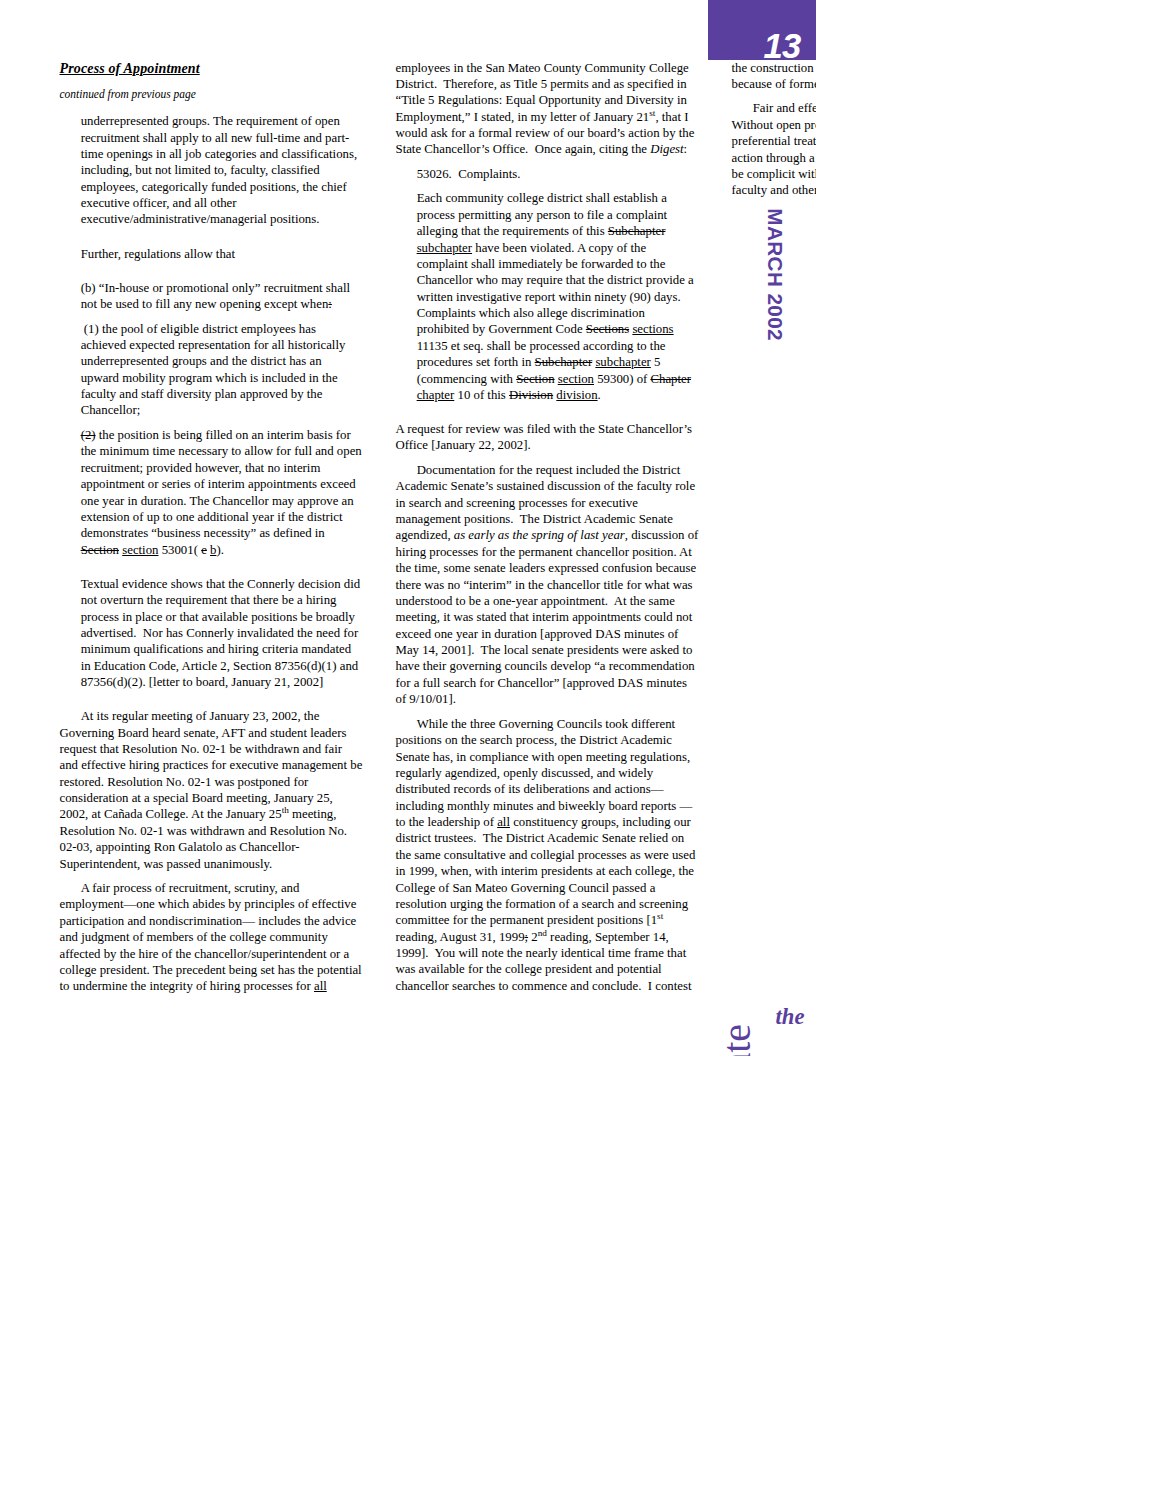13
MARCH 2002
the Advocate
Process of Appointment
continued from previous page
underrepresented groups. The requirement of open recruitment shall apply to all new full-time and part-time openings in all job categories and classifications, including, but not limited to, faculty, classified employees, categorically funded positions, the chief executive officer, and all other executive/administrative/managerial positions.
Further, regulations allow that
(b) “In-house or promotional only” recruitment shall not be used to fill any new opening except when:
(1) the pool of eligible district employees has achieved expected representation for all historically underrepresented groups and the district has an upward mobility program which is included in the faculty and staff diversity plan approved by the Chancellor;
(2) the position is being filled on an interim basis for the minimum time necessary to allow for full and open recruitment; provided however, that no interim appointment or series of interim appointments exceed one year in duration. The Chancellor may approve an extension of up to one additional year if the district demonstrates “business necessity” as defined in Section section 53001( e b).
Textual evidence shows that the Connerly decision did not overturn the requirement that there be a hiring process in place or that available positions be broadly advertised. Nor has Connerly invalidated the need for minimum qualifications and hiring criteria mandated in Education Code, Article 2, Section 87356(d)(1) and 87356(d)(2). [letter to board, January 21, 2002]
At its regular meeting of January 23, 2002, the Governing Board heard senate, AFT and student leaders request that Resolution No. 02-1 be withdrawn and fair and effective hiring practices for executive management be restored. Resolution No. 02-1 was postponed for consideration at a special Board meeting, January 25, 2002, at Cañada College. At the January 25th meeting, Resolution No. 02-1 was withdrawn and Resolution No. 02-03, appointing Ron Galatolo as Chancellor-Superintendent, was passed unanimously.
A fair process of recruitment, scrutiny, and employment—one which abides by principles of effective participation and nondiscrimination— includes the advice and judgment of members of the college community affected by the hire of the chancellor/superintendent or a college president. The precedent being set has the potential to undermine the integrity of hiring processes for all employees in the San Mateo County Community College District. Therefore, as Title 5 permits and as specified in “Title 5 Regulations: Equal Opportunity and Diversity in Employment,” I stated, in my letter of January 21st, that I would ask for a formal review of our board’s action by the State Chancellor’s Office. Once again, citing the Digest:
53026. Complaints.
Each community college district shall establish a process permitting any person to file a complaint alleging that the requirements of this Subchapter subchapter have been violated. A copy of the complaint shall immediately be forwarded to the Chancellor who may require that the district provide a written investigative report within ninety (90) days. Complaints which also allege discrimination prohibited by Government Code Sections sections 11135 et seq. shall be processed according to the procedures set forth in Subchapter subchapter 5 (commencing with Section section 59300) of Chapter chapter 10 of this Division division.
A request for review was filed with the State Chancellor’s Office [January 22, 2002].
Documentation for the request included the District Academic Senate’s sustained discussion of the faculty role in search and screening processes for executive management positions. The District Academic Senate agendized, as early as the spring of last year, discussion of hiring processes for the permanent chancellor position. At the time, some senate leaders expressed confusion because there was no “interim” in the chancellor title for what was understood to be a one-year appointment. At the same meeting, it was stated that interim appointments could not exceed one year in duration [approved DAS minutes of May 14, 2001]. The local senate presidents were asked to have their governing councils develop “a recommendation for a full search for Chancellor” [approved DAS minutes of 9/10/01].
While the three Governing Councils took different positions on the search process, the District Academic Senate has, in compliance with open meeting regulations, regularly agendized, openly discussed, and widely distributed records of its deliberations and actions—including monthly minutes and biweekly board reports —to the leadership of all constituency groups, including our district trustees. The District Academic Senate relied on the same consultative and collegial processes as were used in 1999, when, with interim presidents at each college, the College of San Mateo Governing Council passed a resolution urging the formation of a search and screening committee for the permanent president positions [1st reading, August 31, 1999; 2nd reading, September 14, 1999]. You will note the nearly identical time frame that was available for the college president and potential chancellor searches to commence and conclude. I contest the construction that ascribes loss of agency to our district because of former Chancellor Johnson’s departure.
Fair and effective hiring processes are the law. Without open processes, our district engages in preferential treatment. Without appealing the board’s action through a request for technical assistance, I would be complicit with, and consent to, a decision in which faculty and other stakeholders did not participate.